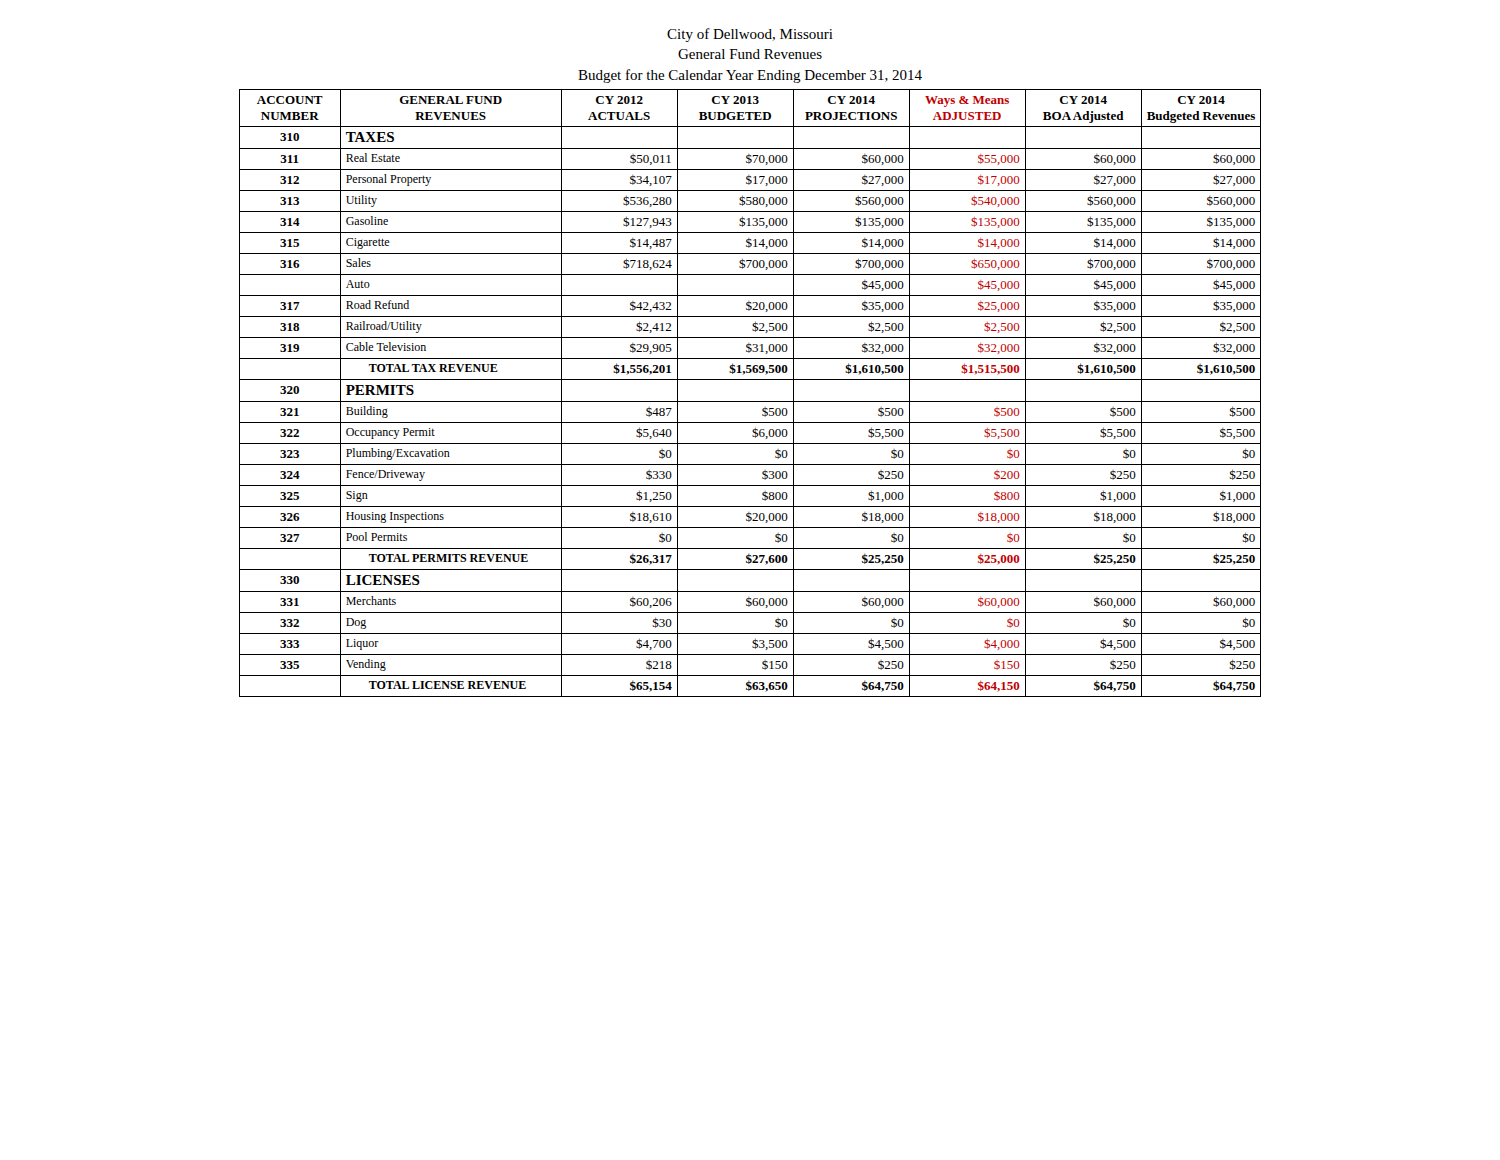City of Dellwood, Missouri General Fund Revenues Budget for the Calendar Year Ending December 31, 2014
| ACCOUNT NUMBER | GENERAL FUND REVENUES | CY 2012 ACTUALS | CY 2013 BUDGETED | CY 2014 PROJECTIONS | Ways & Means ADJUSTED | CY 2014 BOA Adjusted | CY 2014 Budgeted Revenues |
| --- | --- | --- | --- | --- | --- | --- | --- |
| 310 | TAXES | | | | | | |
| 311 | Real Estate | $50,011 | $70,000 | $60,000 | $55,000 | $60,000 | $60,000 |
| 312 | Personal Property | $34,107 | $17,000 | $27,000 | $17,000 | $27,000 | $27,000 |
| 313 | Utility | $536,280 | $580,000 | $560,000 | $540,000 | $560,000 | $560,000 |
| 314 | Gasoline | $127,943 | $135,000 | $135,000 | $135,000 | $135,000 | $135,000 |
| 315 | Cigarette | $14,487 | $14,000 | $14,000 | $14,000 | $14,000 | $14,000 |
| 316 | Sales | $718,624 | $700,000 | $700,000 | $650,000 | $700,000 | $700,000 |
| | Auto | | | $45,000 | $45,000 | $45,000 | $45,000 |
| 317 | Road Refund | $42,432 | $20,000 | $35,000 | $25,000 | $35,000 | $35,000 |
| 318 | Railroad/Utility | $2,412 | $2,500 | $2,500 | $2,500 | $2,500 | $2,500 |
| 319 | Cable Television | $29,905 | $31,000 | $32,000 | $32,000 | $32,000 | $32,000 |
| | TOTAL TAX REVENUE | $1,556,201 | $1,569,500 | $1,610,500 | $1,515,500 | $1,610,500 | $1,610,500 |
| 320 | PERMITS | | | | | | |
| 321 | Building | $487 | $500 | $500 | $500 | $500 | $500 |
| 322 | Occupancy Permit | $5,640 | $6,000 | $5,500 | $5,500 | $5,500 | $5,500 |
| 323 | Plumbing/Excavation | $0 | $0 | $0 | $0 | $0 | $0 |
| 324 | Fence/Driveway | $330 | $300 | $250 | $200 | $250 | $250 |
| 325 | Sign | $1,250 | $800 | $1,000 | $800 | $1,000 | $1,000 |
| 326 | Housing Inspections | $18,610 | $20,000 | $18,000 | $18,000 | $18,000 | $18,000 |
| 327 | Pool Permits | $0 | $0 | $0 | $0 | $0 | $0 |
| | TOTAL PERMITS REVENUE | $26,317 | $27,600 | $25,250 | $25,000 | $25,250 | $25,250 |
| 330 | LICENSES | | | | | | |
| 331 | Merchants | $60,206 | $60,000 | $60,000 | $60,000 | $60,000 | $60,000 |
| 332 | Dog | $30 | $0 | $0 | $0 | $0 | $0 |
| 333 | Liquor | $4,700 | $3,500 | $4,500 | $4,000 | $4,500 | $4,500 |
| 335 | Vending | $218 | $150 | $250 | $150 | $250 | $250 |
| | TOTAL LICENSE REVENUE | $65,154 | $63,650 | $64,750 | $64,150 | $64,750 | $64,750 |